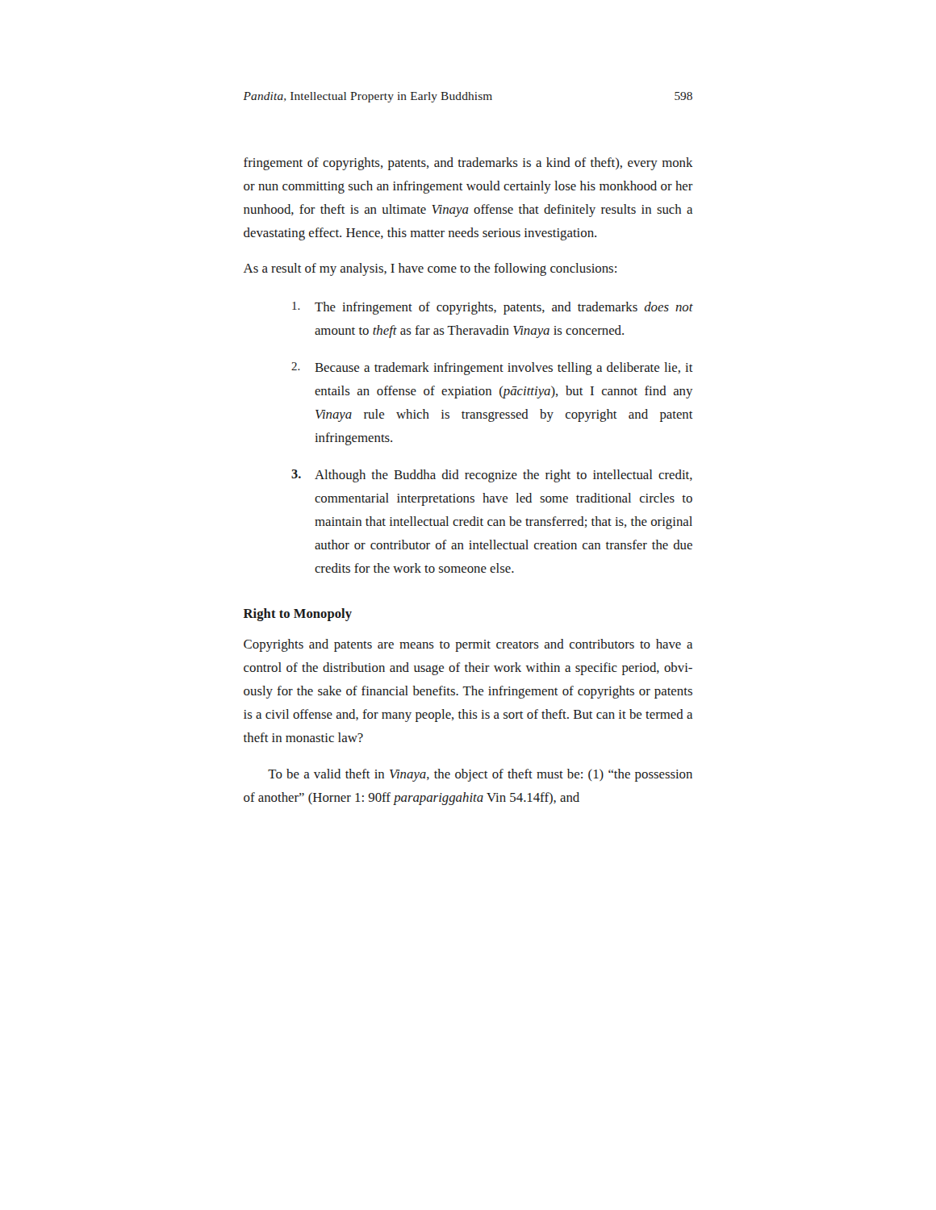Pandita, Intellectual Property in Early Buddhism 598
fringement of copyrights, patents, and trademarks is a kind of theft), every monk or nun committing such an infringement would certainly lose his monkhood or her nunhood, for theft is an ultimate Vinaya offense that definitely results in such a devastating effect. Hence, this matter needs serious investigation.
As a result of my analysis, I have come to the following conclusions:
The infringement of copyrights, patents, and trademarks does not amount to theft as far as Theravadin Vinaya is concerned.
Because a trademark infringement involves telling a deliberate lie, it entails an offense of expiation (pācittiya), but I cannot find any Vinaya rule which is transgressed by copyright and patent infringements.
Although the Buddha did recognize the right to intellectual credit, commentarial interpretations have led some traditional circles to maintain that intellectual credit can be transferred; that is, the original author or contributor of an intellectual creation can transfer the due credits for the work to someone else.
Right to Monopoly
Copyrights and patents are means to permit creators and contributors to have a control of the distribution and usage of their work within a specific period, obviously for the sake of financial benefits. The infringement of copyrights or patents is a civil offense and, for many people, this is a sort of theft. But can it be termed a theft in monastic law?
To be a valid theft in Vinaya, the object of theft must be: (1) “the possession of another” (Horner 1: 90ff parapariggahita Vin 54.14ff), and